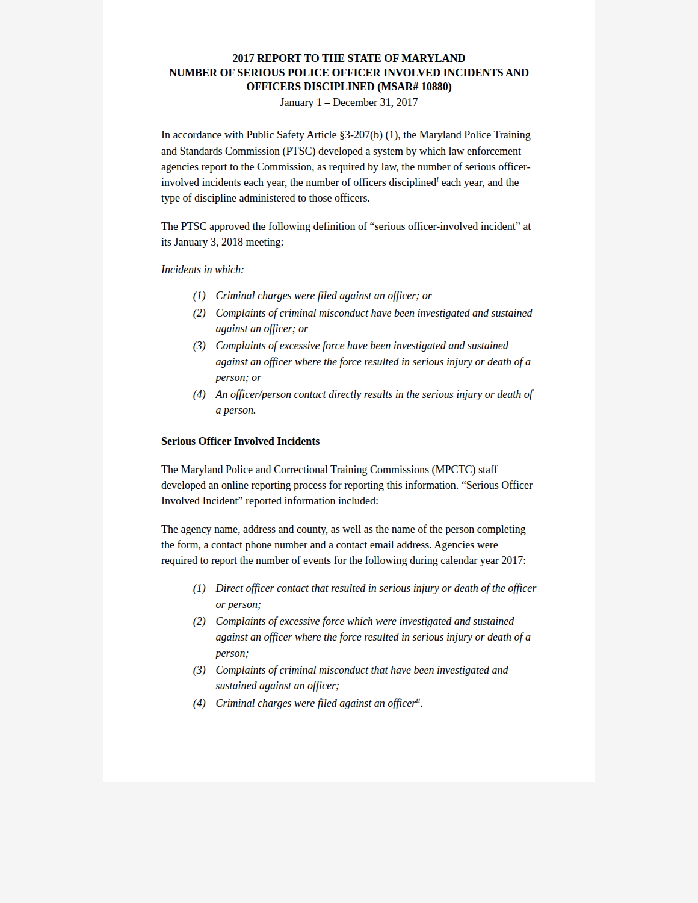2017 Report to the State of Maryland
Number of Serious Police Officer Involved Incidents and
Officers Disciplined (MSAR# 10880)
January 1 – December 31, 2017
In accordance with Public Safety Article §3-207(b) (1), the Maryland Police Training and Standards Commission (PTSC) developed a system by which law enforcement agencies report to the Commission, as required by law, the number of serious officer-involved incidents each year, the number of officers disciplinedi each year, and the type of discipline administered to those officers.
The PTSC approved the following definition of “serious officer-involved incident” at its January 3, 2018 meeting:
Incidents in which:
(1) Criminal charges were filed against an officer; or
(2) Complaints of criminal misconduct have been investigated and sustained against an officer; or
(3) Complaints of excessive force have been investigated and sustained against an officer where the force resulted in serious injury or death of a person; or
(4) An officer/person contact directly results in the serious injury or death of a person.
Serious Officer Involved Incidents
The Maryland Police and Correctional Training Commissions (MPCTC) staff developed an online reporting process for reporting this information. “Serious Officer Involved Incident” reported information included:
The agency name, address and county, as well as the name of the person completing the form, a contact phone number and a contact email address. Agencies were required to report the number of events for the following during calendar year 2017:
(1) Direct officer contact that resulted in serious injury or death of the officer or person;
(2) Complaints of excessive force which were investigated and sustained against an officer where the force resulted in serious injury or death of a person;
(3) Complaints of criminal misconduct that have been investigated and sustained against an officer;
(4) Criminal charges were filed against an officerii.